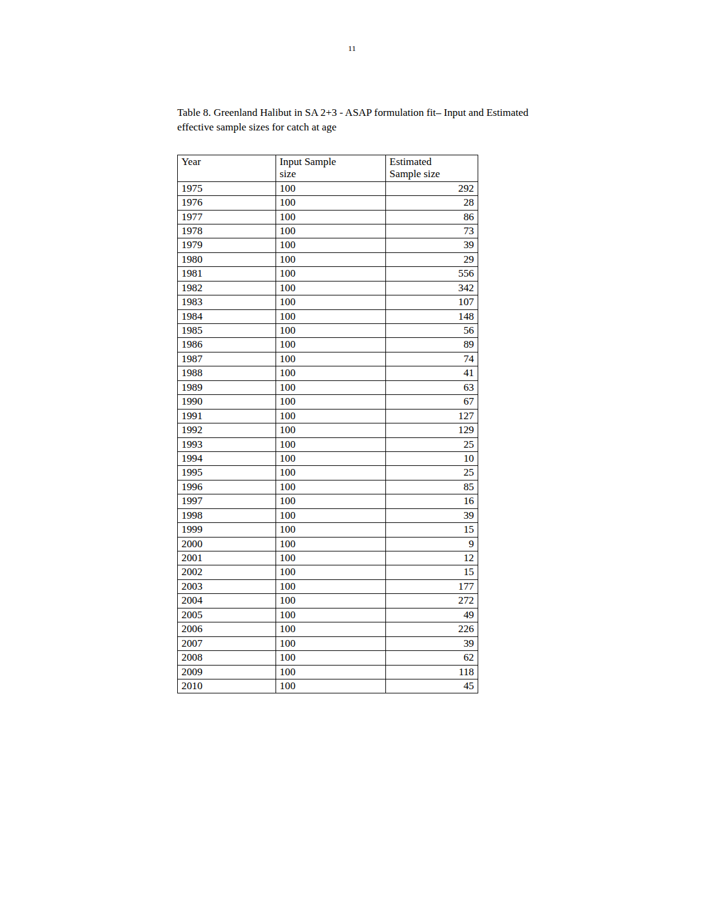11
Table 8. Greenland Halibut in SA 2+3 - ASAP formulation fit– Input and Estimated effective sample sizes for catch at age
| Year | Input Sample size | Estimated Sample size |
| --- | --- | --- |
| 1975 | 100 | 292 |
| 1976 | 100 | 28 |
| 1977 | 100 | 86 |
| 1978 | 100 | 73 |
| 1979 | 100 | 39 |
| 1980 | 100 | 29 |
| 1981 | 100 | 556 |
| 1982 | 100 | 342 |
| 1983 | 100 | 107 |
| 1984 | 100 | 148 |
| 1985 | 100 | 56 |
| 1986 | 100 | 89 |
| 1987 | 100 | 74 |
| 1988 | 100 | 41 |
| 1989 | 100 | 63 |
| 1990 | 100 | 67 |
| 1991 | 100 | 127 |
| 1992 | 100 | 129 |
| 1993 | 100 | 25 |
| 1994 | 100 | 10 |
| 1995 | 100 | 25 |
| 1996 | 100 | 85 |
| 1997 | 100 | 16 |
| 1998 | 100 | 39 |
| 1999 | 100 | 15 |
| 2000 | 100 | 9 |
| 2001 | 100 | 12 |
| 2002 | 100 | 15 |
| 2003 | 100 | 177 |
| 2004 | 100 | 272 |
| 2005 | 100 | 49 |
| 2006 | 100 | 226 |
| 2007 | 100 | 39 |
| 2008 | 100 | 62 |
| 2009 | 100 | 118 |
| 2010 | 100 | 45 |